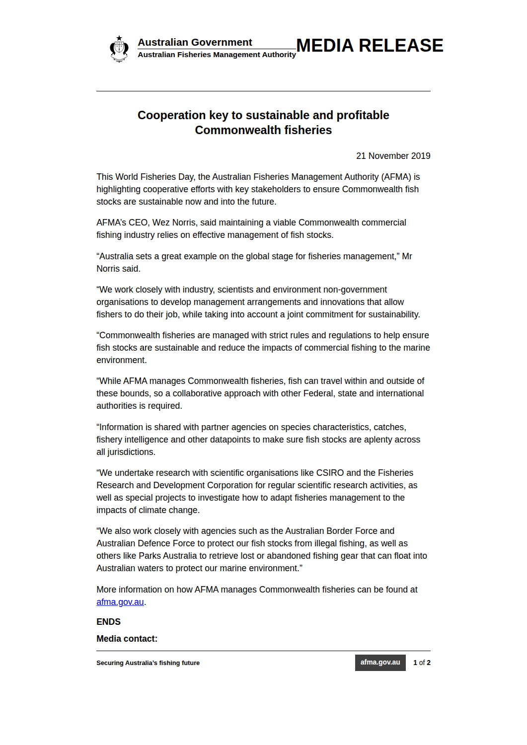Australian Government
Australian Fisheries Management Authority
MEDIA RELEASE
Cooperation key to sustainable and profitable Commonwealth fisheries
21 November 2019
This World Fisheries Day, the Australian Fisheries Management Authority (AFMA) is highlighting cooperative efforts with key stakeholders to ensure Commonwealth fish stocks are sustainable now and into the future.
AFMA’s CEO, Wez Norris, said maintaining a viable Commonwealth commercial fishing industry relies on effective management of fish stocks.
“Australia sets a great example on the global stage for fisheries management,” Mr Norris said.
“We work closely with industry, scientists and environment non-government organisations to develop management arrangements and innovations that allow fishers to do their job, while taking into account a joint commitment for sustainability.
“Commonwealth fisheries are managed with strict rules and regulations to help ensure fish stocks are sustainable and reduce the impacts of commercial fishing to the marine environment.
“While AFMA manages Commonwealth fisheries, fish can travel within and outside of these bounds, so a collaborative approach with other Federal, state and international authorities is required.
“Information is shared with partner agencies on species characteristics, catches, fishery intelligence and other datapoints to make sure fish stocks are aplenty across all jurisdictions.
“We undertake research with scientific organisations like CSIRO and the Fisheries Research and Development Corporation for regular scientific research activities, as well as special projects to investigate how to adapt fisheries management to the impacts of climate change.
“We also work closely with agencies such as the Australian Border Force and Australian Defence Force to protect our fish stocks from illegal fishing, as well as others like Parks Australia to retrieve lost or abandoned fishing gear that can float into Australian waters to protect our marine environment.”
More information on how AFMA manages Commonwealth fisheries can be found at afma.gov.au.
ENDS
Media contact:
Securing Australia’s fishing future
afma.gov.au
1 of 2